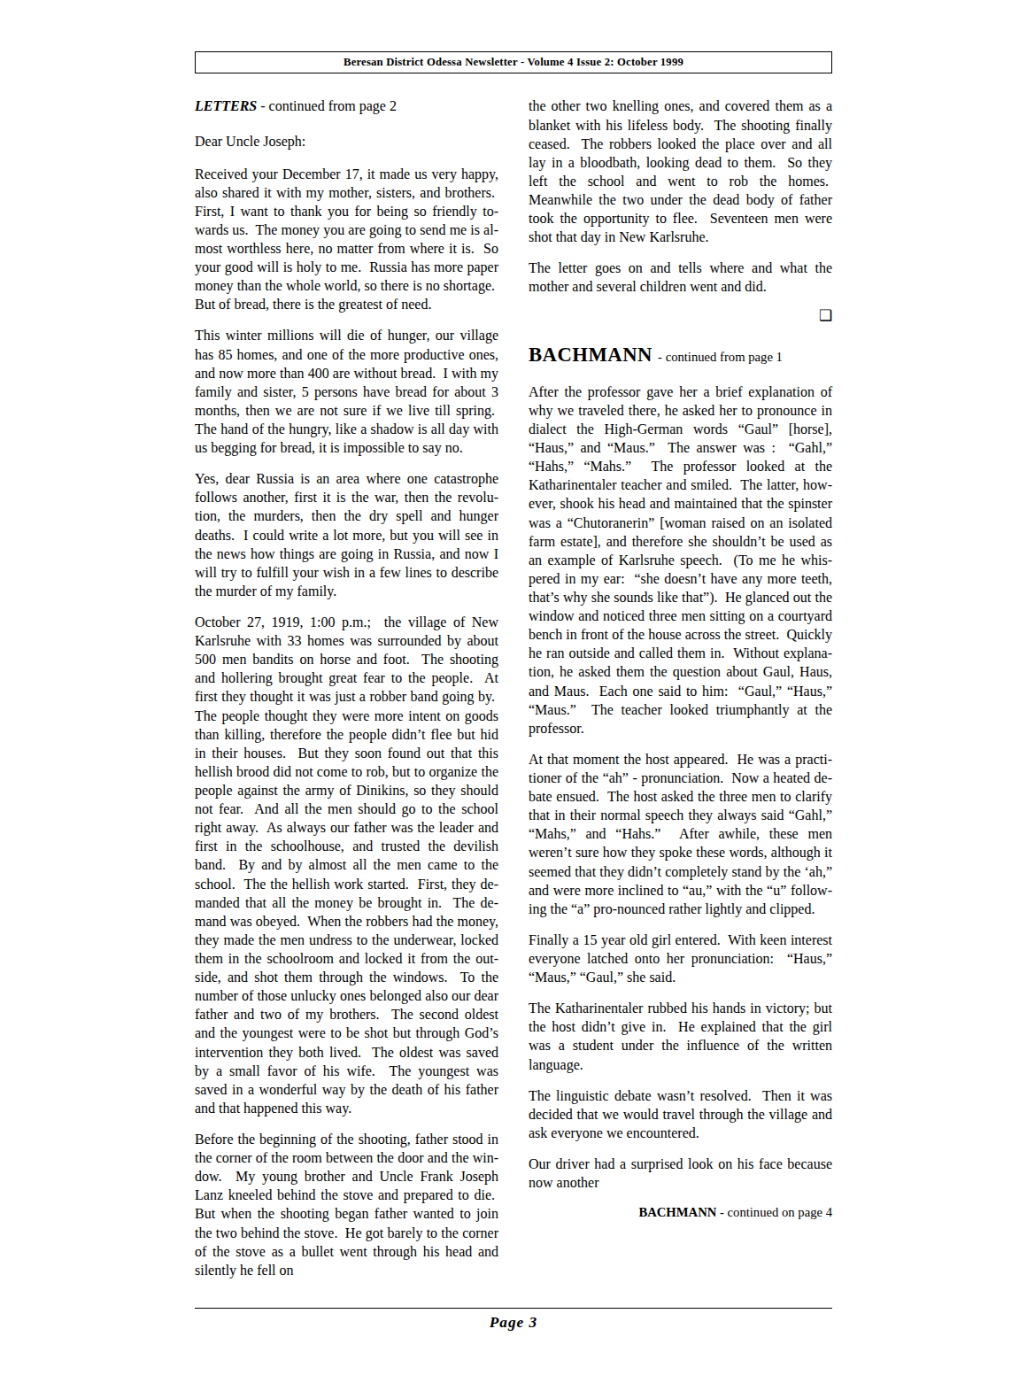Beresan District Odessa Newsletter - Volume 4 Issue 2: October 1999
LETTERS - continued from page 2
Dear Uncle Joseph:
Received your December 17, it made us very happy, also shared it with my mother, sisters, and brothers. First, I want to thank you for being so friendly towards us. The money you are going to send me is almost worthless here, no matter from where it is. So your good will is holy to me. Russia has more paper money than the whole world, so there is no shortage. But of bread, there is the greatest of need.
This winter millions will die of hunger, our village has 85 homes, and one of the more productive ones, and now more than 400 are without bread. I with my family and sister, 5 persons have bread for about 3 months, then we are not sure if we live till spring. The hand of the hungry, like a shadow is all day with us begging for bread, it is impossible to say no.
Yes, dear Russia is an area where one catastrophe follows another, first it is the war, then the revolution, the murders, then the dry spell and hunger deaths. I could write a lot more, but you will see in the news how things are going in Russia, and now I will try to fulfill your wish in a few lines to describe the murder of my family.
October 27, 1919, 1:00 p.m.; the village of New Karlsruhe with 33 homes was surrounded by about 500 men bandits on horse and foot. The shooting and hollering brought great fear to the people. At first they thought it was just a robber band going by. The people thought they were more intent on goods than killing, therefore the people didn’t flee but hid in their houses. But they soon found out that this hellish brood did not come to rob, but to organize the people against the army of Dinikins, so they should not fear. And all the men should go to the school right away. As always our father was the leader and first in the schoolhouse, and trusted the devilish band. By and by almost all the men came to the school. The the hellish work started. First, they demanded that all the money be brought in. The demand was obeyed. When the robbers had the money, they made the men undress to the underwear, locked them in the schoolroom and locked it from the outside, and shot them through the windows. To the number of those unlucky ones belonged also our dear father and two of my brothers. The second oldest and the youngest were to be shot but through God’s intervention they both lived. The oldest was saved by a small favor of his wife. The youngest was saved in a wonderful way by the death of his father and that happened this way.
Before the beginning of the shooting, father stood in the corner of the room between the door and the window. My young brother and Uncle Frank Joseph Lanz kneeled behind the stove and prepared to die. But when the shooting began father wanted to join the two behind the stove. He got barely to the corner of the stove as a bullet went through his head and silently he fell on
the other two knelling ones, and covered them as a blanket with his lifeless body. The shooting finally ceased. The robbers looked the place over and all lay in a bloodbath, looking dead to them. So they left the school and went to rob the homes. Meanwhile the two under the dead body of father took the opportunity to flee. Seventeen men were shot that day in New Karlsruhe.
The letter goes on and tells where and what the mother and several children went and did.
❑
BACHMANN - continued from page 1
After the professor gave her a brief explanation of why we traveled there, he asked her to pronounce in dialect the High-German words “Gaul” [horse], “Haus,” and “Maus.” The answer was : “Gahl,” “Hahs,” “Mahs.” The professor looked at the Katharinentaler teacher and smiled. The latter, however, shook his head and maintained that the spinster was a “Chutoranerin” [woman raised on an isolated farm estate], and therefore she shouldn’t be used as an example of Karlsruhe speech. (To me he whispered in my ear: “she doesn’t have any more teeth, that’s why she sounds like that”). He glanced out the window and noticed three men sitting on a courtyard bench in front of the house across the street. Quickly he ran outside and called them in. Without explanation, he asked them the question about Gaul, Haus, and Maus. Each one said to him: “Gaul,” “Haus,” “Maus.” The teacher looked triumphantly at the professor.
At that moment the host appeared. He was a practitioner of the “ah” - pronunciation. Now a heated debate ensued. The host asked the three men to clarify that in their normal speech they always said “Gahl,” “Mahs,” and “Hahs.” After awhile, these men weren’t sure how they spoke these words, although it seemed that they didn’t completely stand by the ‘ah,” and were more inclined to “au,” with the “u” following the “a” pro-nounced rather lightly and clipped.
Finally a 15 year old girl entered. With keen interest everyone latched onto her pronunciation: “Haus,” “Maus,” “Gaul,” she said.
The Katharinentaler rubbed his hands in victory; but the host didn’t give in. He explained that the girl was a student under the influence of the written language.
The linguistic debate wasn’t resolved. Then it was decided that we would travel through the village and ask everyone we encountered.
Our driver had a surprised look on his face because now another
BACHMANN - continued on page 4
Page 3